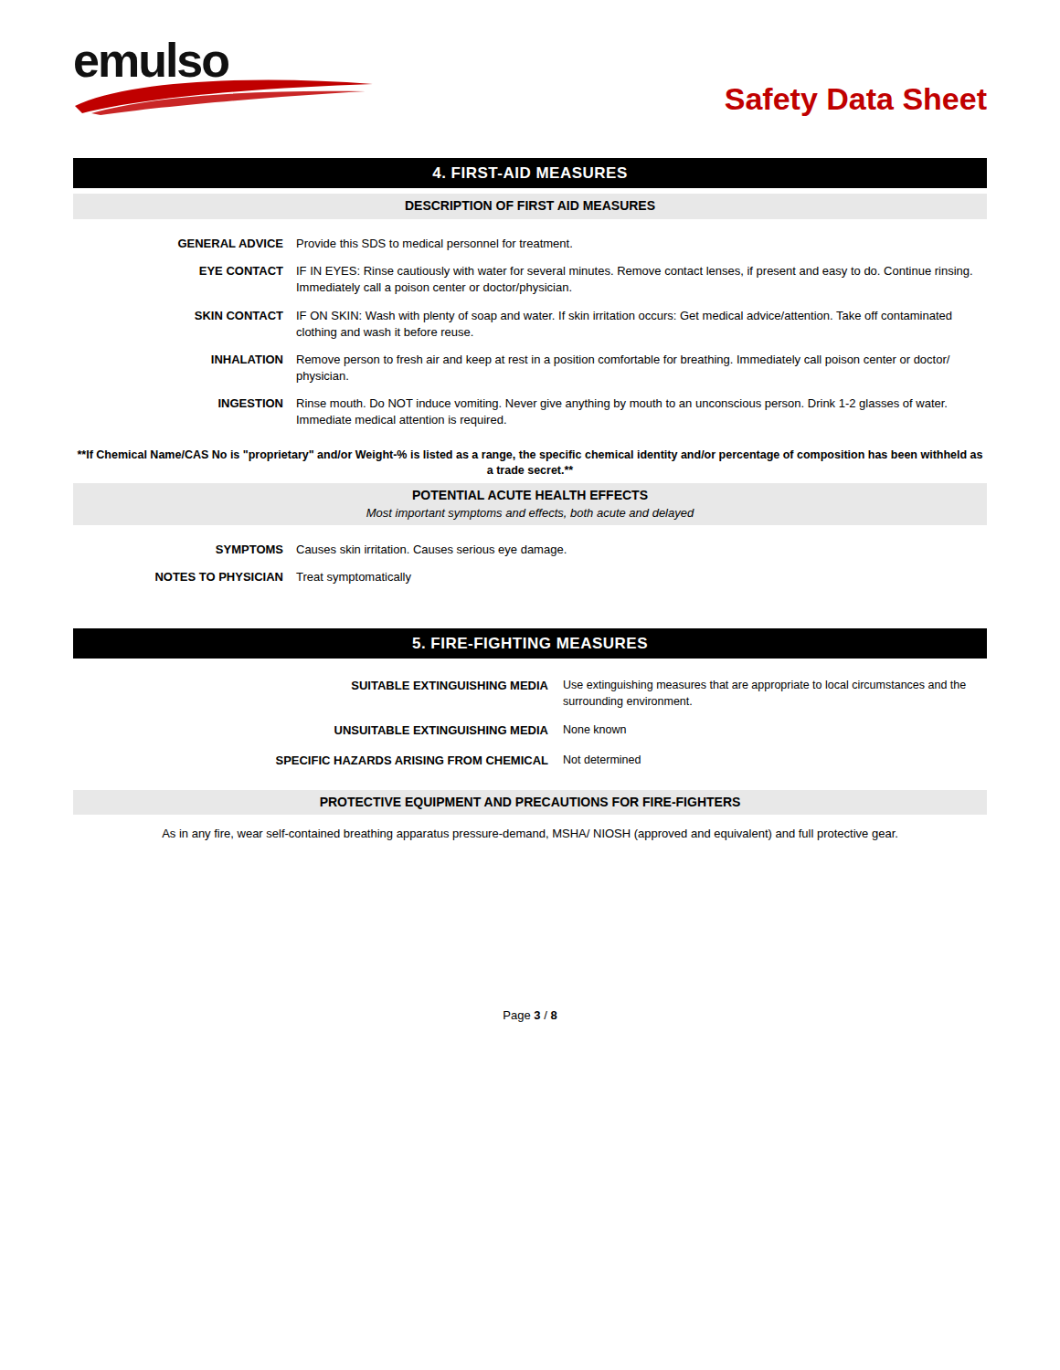emulso
Safety Data Sheet
4. FIRST-AID MEASURES
DESCRIPTION OF FIRST AID MEASURES
| GENERAL ADVICE | Provide this SDS to medical personnel for treatment. |
| EYE CONTACT | IF IN EYES: Rinse cautiously with water for several minutes. Remove contact lenses, if present and easy to do. Continue rinsing. Immediately call a poison center or doctor/physician. |
| SKIN CONTACT | IF ON SKIN: Wash with plenty of soap and water. If skin irritation occurs: Get medical advice/attention. Take off contaminated clothing and wash it before reuse. |
| INHALATION | Remove person to fresh air and keep at rest in a position comfortable for breathing. Immediately call poison center or doctor/ physician. |
| INGESTION | Rinse mouth. Do NOT induce vomiting. Never give anything by mouth to an unconscious person. Drink 1-2 glasses of water. Immediate medical attention is required. |
**If Chemical Name/CAS No is "proprietary" and/or Weight-% is listed as a range, the specific chemical identity and/or percentage of composition has been withheld as a trade secret.**
POTENTIAL ACUTE HEALTH EFFECTS Most important symptoms and effects, both acute and delayed
| SYMPTOMS | Causes skin irritation. Causes serious eye damage. |
| NOTES TO PHYSICIAN | Treat symptomatically |
5. FIRE-FIGHTING MEASURES
| SUITABLE EXTINGUISHING MEDIA | Use extinguishing measures that are appropriate to local circumstances and the surrounding environment. |
| UNSUITABLE EXTINGUISHING MEDIA | None known |
| SPECIFIC HAZARDS ARISING FROM CHEMICAL | Not determined |
PROTECTIVE EQUIPMENT AND PRECAUTIONS FOR FIRE-FIGHTERS
As in any fire, wear self-contained breathing apparatus pressure-demand, MSHA/ NIOSH (approved and equivalent) and full protective gear.
Page 3 / 8